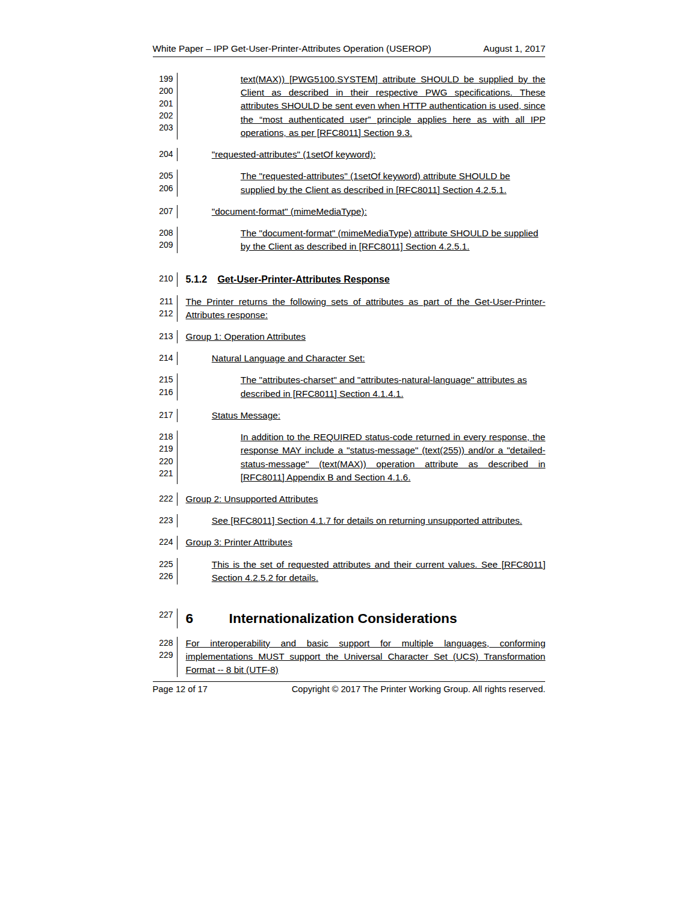White Paper – IPP Get-User-Printer-Attributes Operation (USEROP)
August 1, 2017
199
200
201
202
203
text(MAX)) [PWG5100.SYSTEM] attribute SHOULD be supplied by the Client as described in their respective PWG specifications. These attributes SHOULD be sent even when HTTP authentication is used, since the “most authenticated user” principle applies here as with all IPP operations, as per [RFC8011] Section 9.3.
204
"requested-attributes" (1setOf keyword):
205
206
The "requested-attributes" (1setOf keyword) attribute SHOULD be supplied by the Client as described in [RFC8011] Section 4.2.5.1.
207
"document-format" (mimeMediaType):
208
209
The "document-format" (mimeMediaType) attribute SHOULD be supplied by the Client as described in [RFC8011] Section 4.2.5.1.
210
5.1.2 Get-User-Printer-Attributes Response
211
212
The Printer returns the following sets of attributes as part of the Get-User-Printer-Attributes response:
213
Group 1: Operation Attributes
214
Natural Language and Character Set:
215
216
The "attributes-charset" and "attributes-natural-language" attributes as described in [RFC8011] Section 4.1.4.1.
217
Status Message:
218
219
220
221
In addition to the REQUIRED status-code returned in every response, the response MAY include a "status-message" (text(255)) and/or a "detailed-status-message" (text(MAX)) operation attribute as described in [RFC8011] Appendix B and Section 4.1.6.
222
Group 2: Unsupported Attributes
223
See [RFC8011] Section 4.1.7 for details on returning unsupported attributes.
224
Group 3: Printer Attributes
225
226
This is the set of requested attributes and their current values. See [RFC8011] Section 4.2.5.2 for details.
227
6 Internationalization Considerations
228
229
For interoperability and basic support for multiple languages, conforming implementations MUST support the Universal Character Set (UCS) Transformation Format -- 8 bit (UTF-8)
Page 12 of 17
Copyright © 2017 The Printer Working Group. All rights reserved.